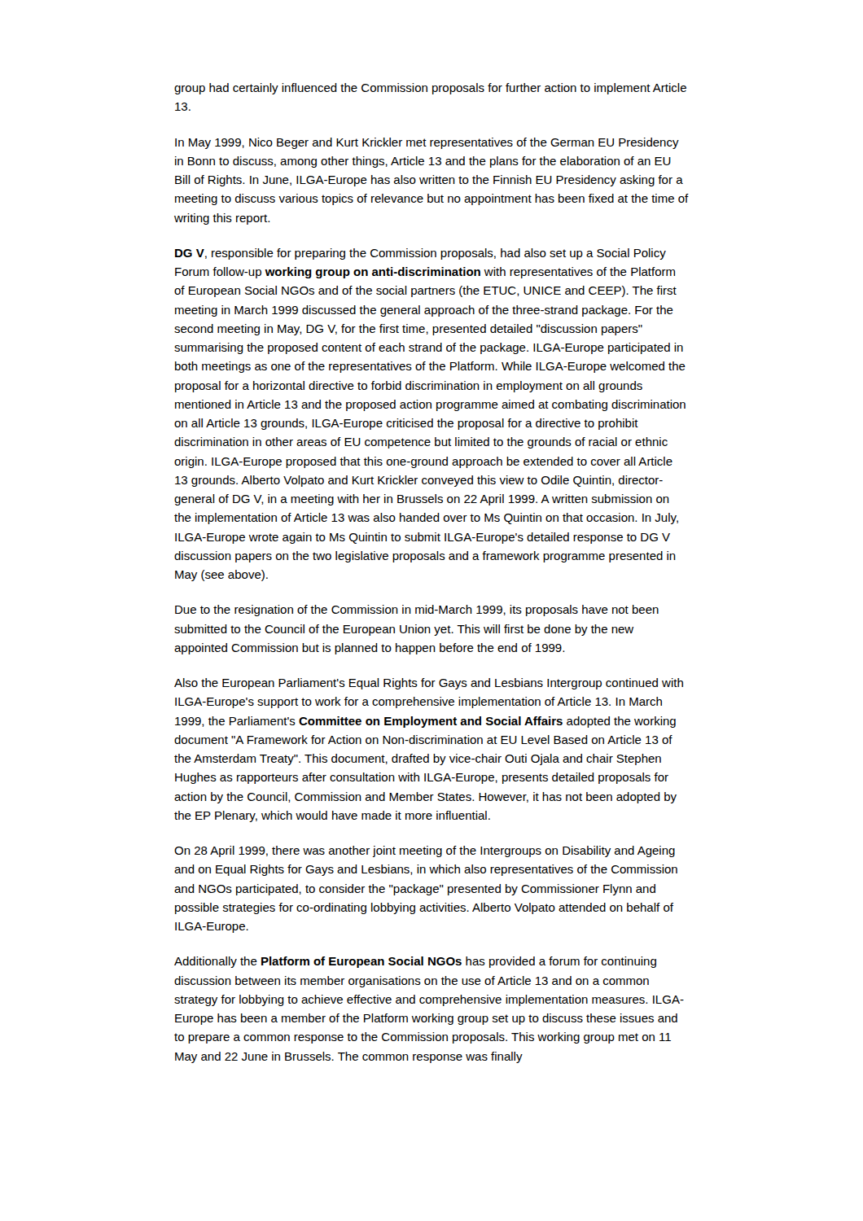group had certainly influenced the Commission proposals for further action to implement Article 13.
In May 1999, Nico Beger and Kurt Krickler met representatives of the German EU Presidency in Bonn to discuss, among other things, Article 13 and the plans for the elaboration of an EU Bill of Rights. In June, ILGA-Europe has also written to the Finnish EU Presidency asking for a meeting to discuss various topics of relevance but no appointment has been fixed at the time of writing this report.
DG V, responsible for preparing the Commission proposals, had also set up a Social Policy Forum follow-up working group on anti-discrimination with representatives of the Platform of European Social NGOs and of the social partners (the ETUC, UNICE and CEEP). The first meeting in March 1999 discussed the general approach of the three-strand package. For the second meeting in May, DG V, for the first time, presented detailed "discussion papers" summarising the proposed content of each strand of the package. ILGA-Europe participated in both meetings as one of the representatives of the Platform. While ILGA-Europe welcomed the proposal for a horizontal directive to forbid discrimination in employment on all grounds mentioned in Article 13 and the proposed action programme aimed at combating discrimination on all Article 13 grounds, ILGA-Europe criticised the proposal for a directive to prohibit discrimination in other areas of EU competence but limited to the grounds of racial or ethnic origin. ILGA-Europe proposed that this one-ground approach be extended to cover all Article 13 grounds. Alberto Volpato and Kurt Krickler conveyed this view to Odile Quintin, director-general of DG V, in a meeting with her in Brussels on 22 April 1999. A written submission on the implementation of Article 13 was also handed over to Ms Quintin on that occasion. In July, ILGA-Europe wrote again to Ms Quintin to submit ILGA-Europe's detailed response to DG V discussion papers on the two legislative proposals and a framework programme presented in May (see above).
Due to the resignation of the Commission in mid-March 1999, its proposals have not been submitted to the Council of the European Union yet. This will first be done by the new appointed Commission but is planned to happen before the end of 1999.
Also the European Parliament's Equal Rights for Gays and Lesbians Intergroup continued with ILGA-Europe's support to work for a comprehensive implementation of Article 13. In March 1999, the Parliament's Committee on Employment and Social Affairs adopted the working document "A Framework for Action on Non-discrimination at EU Level Based on Article 13 of the Amsterdam Treaty". This document, drafted by vice-chair Outi Ojala and chair Stephen Hughes as rapporteurs after consultation with ILGA-Europe, presents detailed proposals for action by the Council, Commission and Member States. However, it has not been adopted by the EP Plenary, which would have made it more influential.
On 28 April 1999, there was another joint meeting of the Intergroups on Disability and Ageing and on Equal Rights for Gays and Lesbians, in which also representatives of the Commission and NGOs participated, to consider the "package" presented by Commissioner Flynn and possible strategies for co-ordinating lobbying activities. Alberto Volpato attended on behalf of ILGA-Europe.
Additionally the Platform of European Social NGOs has provided a forum for continuing discussion between its member organisations on the use of Article 13 and on a common strategy for lobbying to achieve effective and comprehensive implementation measures. ILGA-Europe has been a member of the Platform working group set up to discuss these issues and to prepare a common response to the Commission proposals. This working group met on 11 May and 22 June in Brussels. The common response was finally